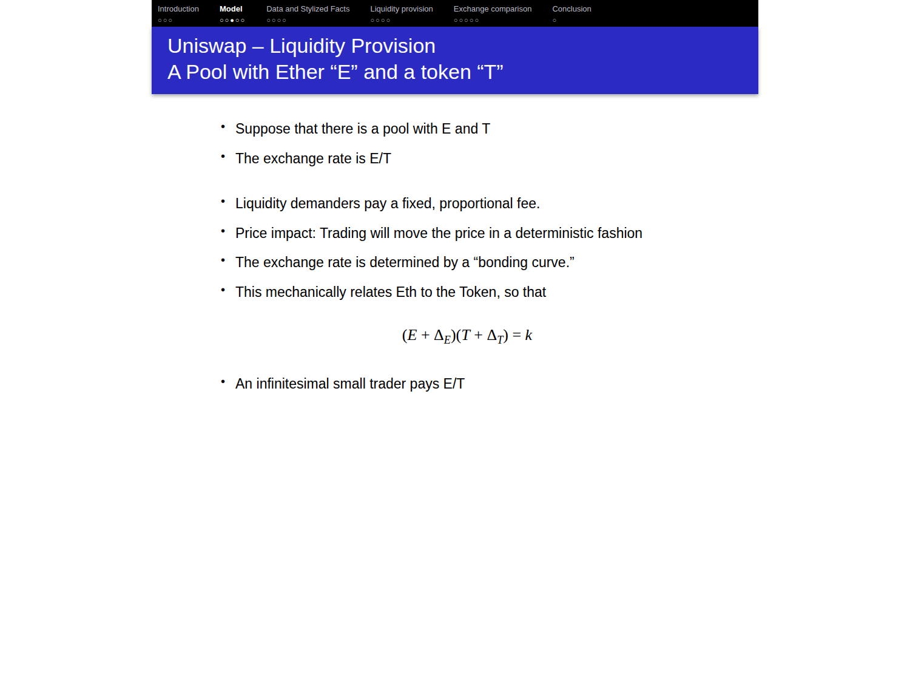Introduction ○○○
Model ○○●○○
Data and Stylized Facts ○○○○
Liquidity provision ○○○○
Exchange comparison ○○○○○
Conclusion ○
Uniswap – Liquidity Provision
A Pool with Ether “E” and a token “T”
Suppose that there is a pool with E and T
The exchange rate is E/T
Liquidity demanders pay a fixed, proportional fee.
Price impact: Trading will move the price in a deterministic fashion
The exchange rate is determined by a “bonding curve.”
This mechanically relates Eth to the Token, so that
(E + ΔE)(T + ΔT) = k
An infinitesimal small trader pays E/T